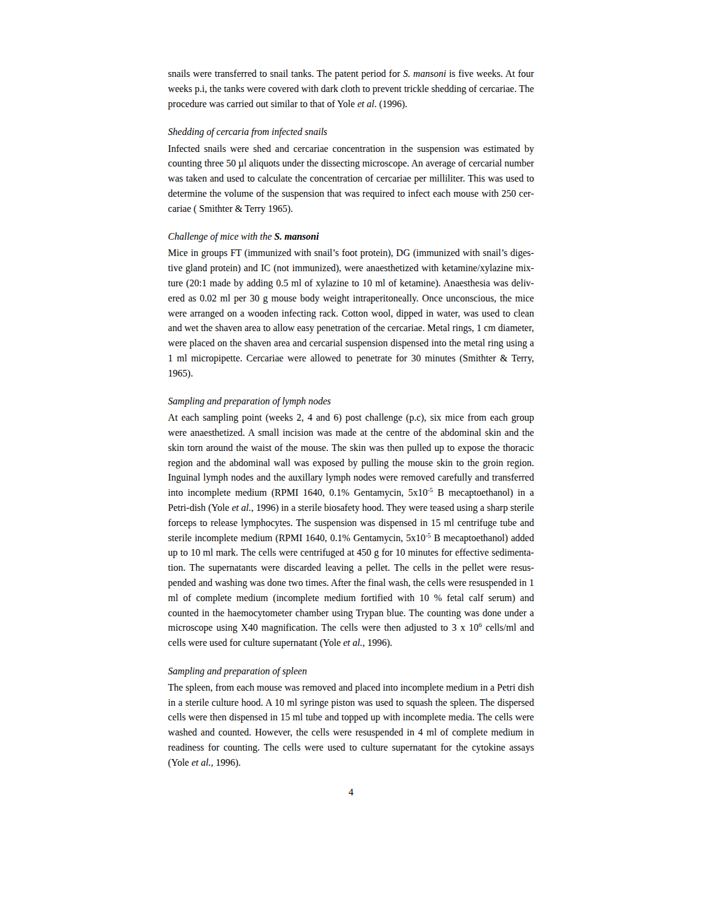snails were transferred to snail tanks. The patent period for S. mansoni is five weeks. At four weeks p.i, the tanks were covered with dark cloth to prevent trickle shedding of cercariae. The procedure was carried out similar to that of Yole et al. (1996).
Shedding of cercaria from infected snails
Infected snails were shed and cercariae concentration in the suspension was estimated by counting three 50 µl aliquots under the dissecting microscope. An average of cercarial number was taken and used to calculate the concentration of cercariae per milliliter. This was used to determine the volume of the suspension that was required to infect each mouse with 250 cercariae ( Smithter & Terry 1965).
Challenge of mice with the S. mansoni
Mice in groups FT (immunized with snail’s foot protein), DG (immunized with snail’s digestive gland protein) and IC (not immunized), were anaesthetized with ketamine/xylazine mixture (20:1 made by adding 0.5 ml of xylazine to 10 ml of ketamine). Anaesthesia was delivered as 0.02 ml per 30 g mouse body weight intraperitoneally. Once unconscious, the mice were arranged on a wooden infecting rack. Cotton wool, dipped in water, was used to clean and wet the shaven area to allow easy penetration of the cercariae. Metal rings, 1 cm diameter, were placed on the shaven area and cercarial suspension dispensed into the metal ring using a 1 ml micropipette. Cercariae were allowed to penetrate for 30 minutes (Smithter & Terry, 1965).
Sampling and preparation of lymph nodes
At each sampling point (weeks 2, 4 and 6) post challenge (p.c), six mice from each group were anaesthetized. A small incision was made at the centre of the abdominal skin and the skin torn around the waist of the mouse. The skin was then pulled up to expose the thoracic region and the abdominal wall was exposed by pulling the mouse skin to the groin region. Inguinal lymph nodes and the auxillary lymph nodes were removed carefully and transferred into incomplete medium (RPMI 1640, 0.1% Gentamycin, 5x10-5 B mecaptoethanol) in a Petri-dish (Yole et al., 1996) in a sterile biosafety hood. They were teased using a sharp sterile forceps to release lymphocytes. The suspension was dispensed in 15 ml centrifuge tube and sterile incomplete medium (RPMI 1640, 0.1% Gentamycin, 5x10-5 B mecaptoethanol) added up to 10 ml mark. The cells were centrifuged at 450 g for 10 minutes for effective sedimentation. The supernatants were discarded leaving a pellet. The cells in the pellet were resuspended and washing was done two times. After the final wash, the cells were resuspended in 1 ml of complete medium (incomplete medium fortified with 10 % fetal calf serum) and counted in the haemocytometer chamber using Trypan blue. The counting was done under a microscope using X40 magnification. The cells were then adjusted to 3 x 106 cells/ml and cells were used for culture supernatant (Yole et al., 1996).
Sampling and preparation of spleen
The spleen, from each mouse was removed and placed into incomplete medium in a Petri dish in a sterile culture hood. A 10 ml syringe piston was used to squash the spleen. The dispersed cells were then dispensed in 15 ml tube and topped up with incomplete media. The cells were washed and counted. However, the cells were resuspended in 4 ml of complete medium in readiness for counting. The cells were used to culture supernatant for the cytokine assays (Yole et al., 1996).
4